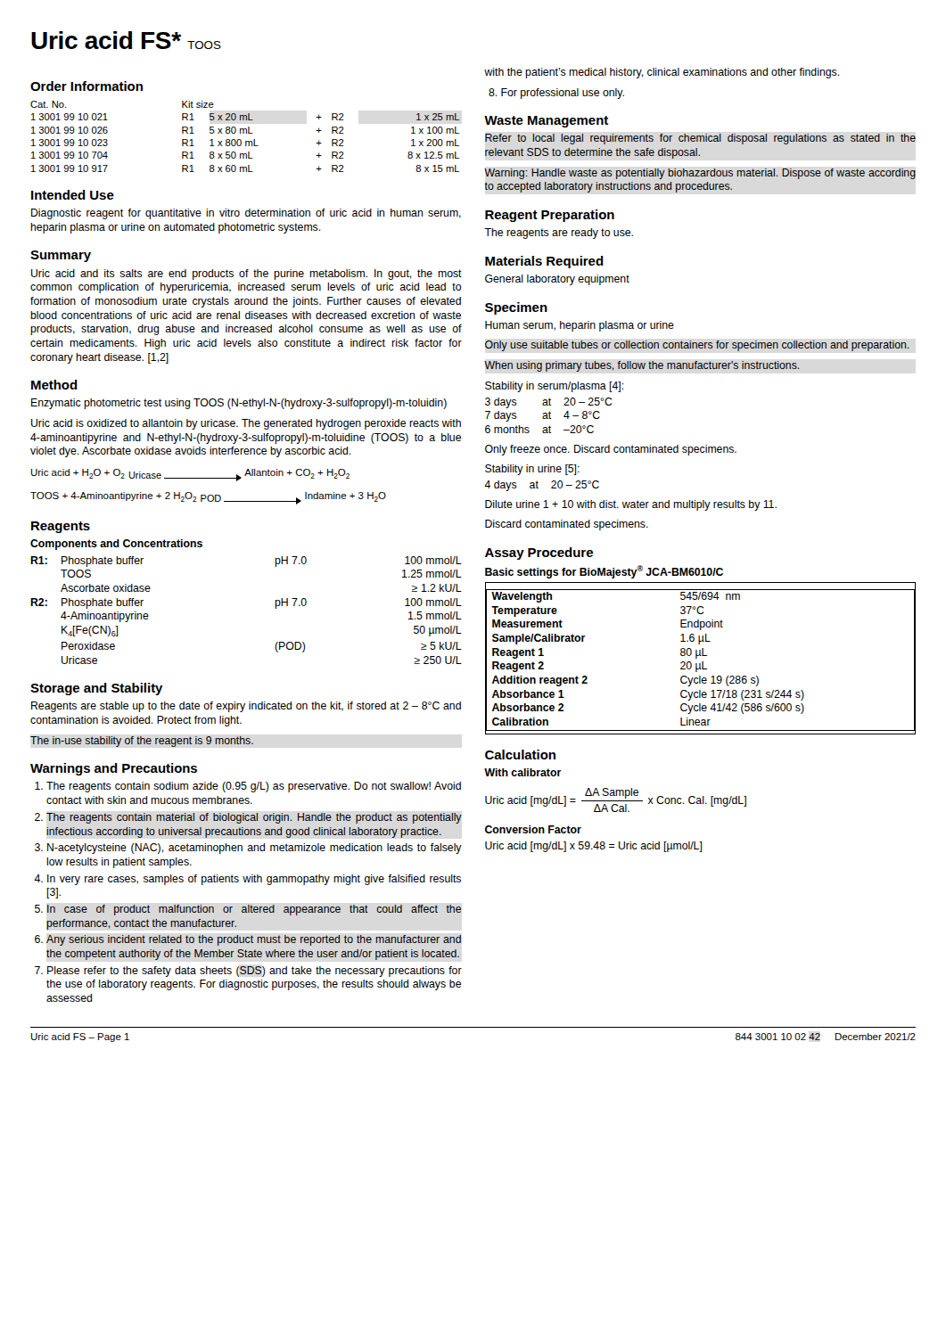Uric acid FS* TOOS
Order Information
| Cat. No. | Kit size |
| 1 3001 99 10 021 | R1 | 5 x 20 mL | + | R2 | 1 x 25 mL |
| 1 3001 99 10 026 | R1 | 5 x 80 mL | + | R2 | 1 x 100 mL |
| 1 3001 99 10 023 | R1 | 1 x 800 mL | + | R2 | 1 x 200 mL |
| 1 3001 99 10 704 | R1 | 8 x 50 mL | + | R2 | 8 x 12.5 mL |
| 1 3001 99 10 917 | R1 | 8 x 60 mL | + | R2 | 8 x 15 mL |
Intended Use
Diagnostic reagent for quantitative in vitro determination of uric acid in human serum, heparin plasma or urine on automated photometric systems.
Summary
Uric acid and its salts are end products of the purine metabolism. In gout, the most common complication of hyperuricemia, increased serum levels of uric acid lead to formation of monosodium urate crystals around the joints. Further causes of elevated blood concentrations of uric acid are renal diseases with decreased excretion of waste products, starvation, drug abuse and increased alcohol consume as well as use of certain medicaments. High uric acid levels also constitute a indirect risk factor for coronary heart disease. [1,2]
Method
Enzymatic photometric test using TOOS (N-ethyl-N-(hydroxy-3-sulfopropyl)-m-toluidin)
Uric acid is oxidized to allantoin by uricase. The generated hydrogen peroxide reacts with 4-aminoantipyrine and N-ethyl-N-(hydroxy-3-sulfopropyl)-m-toluidine (TOOS) to a blue violet dye. Ascorbate oxidase avoids interference by ascorbic acid.
Uric acid + H2O + O2 Uricase Allantoin + CO2 + H2O2
TOOS + 4-Aminoantipyrine + 2 H2O2 POD Indamine + 3 H2O
Reagents
Components and Concentrations
| R1: | Phosphate buffer | pH 7.0 | 100 mmol/L |
| | TOOS | | 1.25 mmol/L |
| | Ascorbate oxidase | | ≥ 1.2 kU/L |
| R2: | Phosphate buffer | pH 7.0 | 100 mmol/L |
| | 4-Aminoantipyrine | | 1.5 mmol/L |
| | K 4 [Fe(CN) 6 ] | | 50 µmol/L |
| | Peroxidase | (POD) | ≥ 5 kU/L |
| | Uricase | | ≥ 250 U/L |
Storage and Stability
Reagents are stable up to the date of expiry indicated on the kit, if stored at 2 – 8°C and contamination is avoided. Protect from light.
The in-use stability of the reagent is 9 months.
Warnings and Precautions
The reagents contain sodium azide (0.95 g/L) as preservative. Do not swallow! Avoid contact with skin and mucous membranes.
The reagents contain material of biological origin. Handle the product as potentially infectious according to universal precautions and good clinical laboratory practice.
N-acetylcysteine (NAC), acetaminophen and metamizole medication leads to falsely low results in patient samples.
In very rare cases, samples of patients with gammopathy might give falsified results [3].
In case of product malfunction or altered appearance that could affect the performance, contact the manufacturer.
Any serious incident related to the product must be reported to the manufacturer and the competent authority of the Member State where the user and/or patient is located.
Please refer to the safety data sheets (SDS) and take the necessary precautions for the use of laboratory reagents. For diagnostic purposes, the results should always be assessed
with the patient’s medical history, clinical examinations and other findings.
For professional use only.
Waste Management
Refer to local legal requirements for chemical disposal regulations as stated in the relevant SDS to determine the safe disposal.
Warning: Handle waste as potentially biohazardous material. Dispose of waste according to accepted laboratory instructions and procedures.
Reagent Preparation
The reagents are ready to use.
Materials Required
General laboratory equipment
Specimen
Human serum, heparin plasma or urine
Only use suitable tubes or collection containers for specimen collection and preparation.
When using primary tubes, follow the manufacturer's instructions.
Stability in serum/plasma [4]:
| 3 days | at | 20 – 25°C |
| 7 days | at | 4 – 8°C |
| 6 months | at | –20°C |
Only freeze once. Discard contaminated specimens.
Stability in urine [5]:
| 4 days | at | 20 – 25°C |
Dilute urine 1 + 10 with dist. water and multiply results by 11.
Discard contaminated specimens.
Assay Procedure
Basic settings for BioMajesty® JCA-BM6010/C
| Wavelength | 545/694 nm |
| Temperature | 37°C |
| Measurement | Endpoint |
| Sample/Calibrator | 1.6 µL |
| Reagent 1 | 80 µL |
| Reagent 2 | 20 µL |
| Addition reagent 2 | Cycle 19 (286 s) |
| Absorbance 1 | Cycle 17/18 (231 s/244 s) |
| Absorbance 2 | Cycle 41/42 (586 s/600 s) |
| Calibration | Linear |
Calculation
With calibrator
Uric acid [mg/dL] = ΔA Sample ΔA Cal. x Conc. Cal. [mg/dL]
Conversion Factor
Uric acid [mg/dL] x 59.48 = Uric acid [µmol/L]
Uric acid FS – Page 1
844 3001 10 02 42 December 2021/2